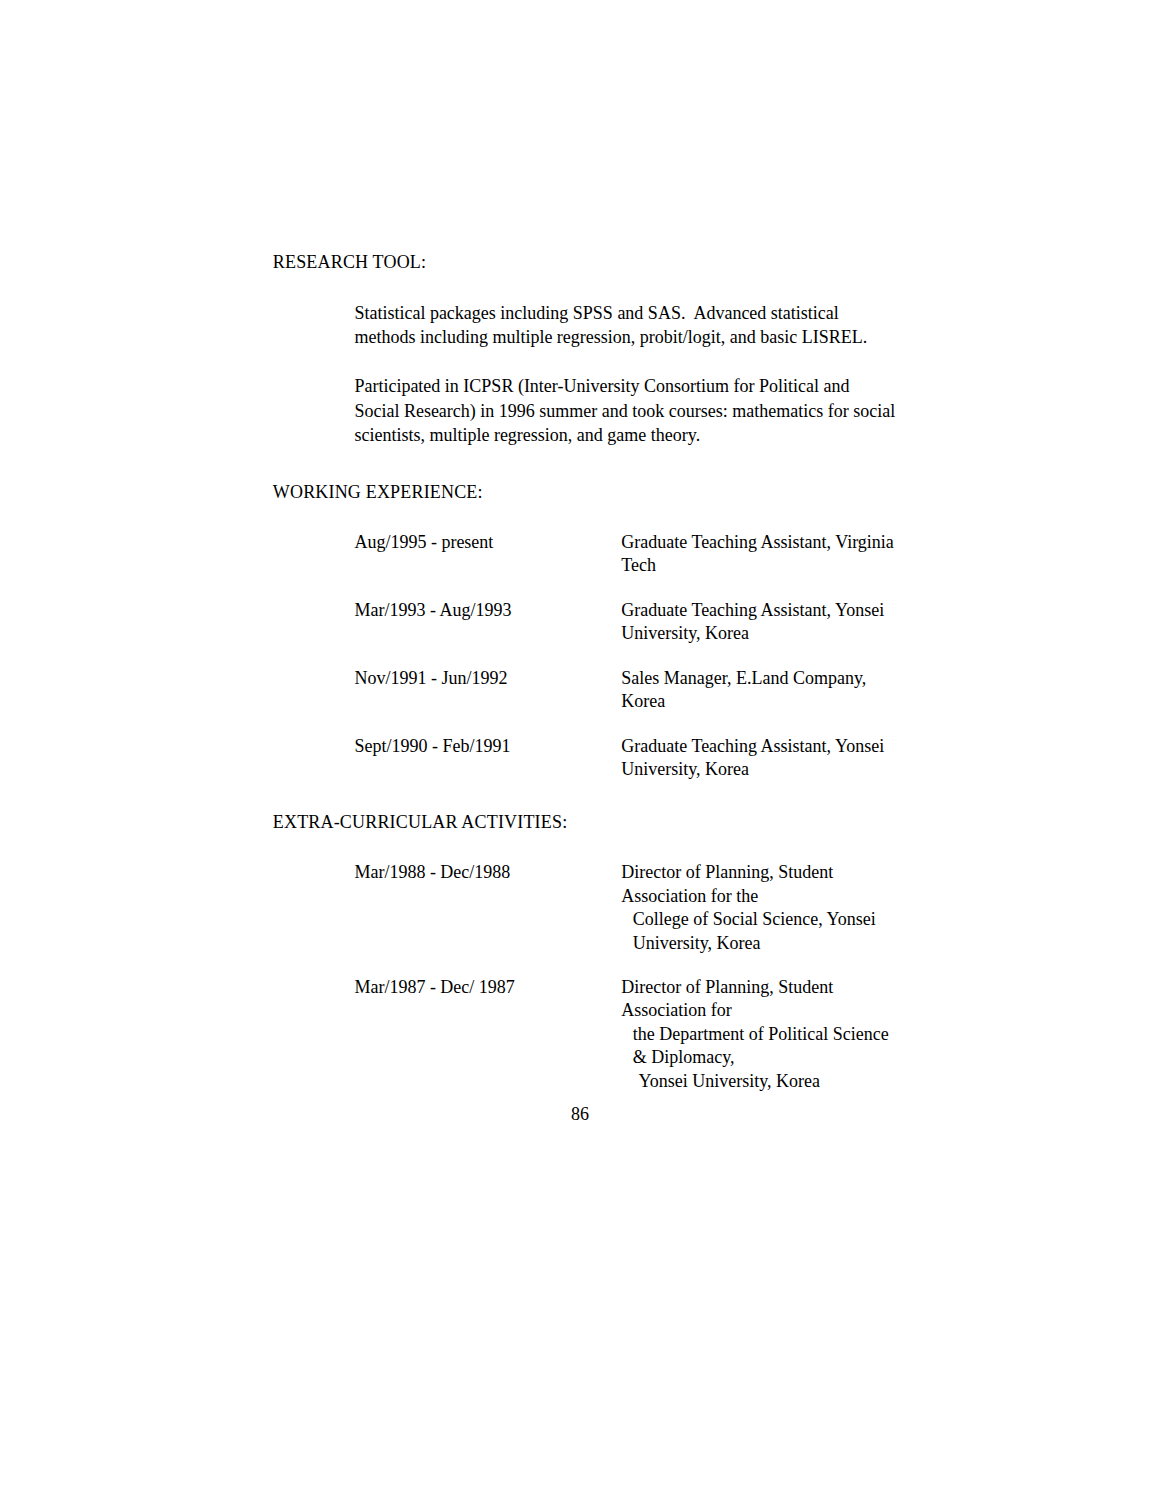RESEARCH TOOL:
Statistical packages including SPSS and SAS. Advanced statistical methods including multiple regression, probit/logit, and basic LISREL.
Participated in ICPSR (Inter-University Consortium for Political and Social Research) in 1996 summer and took courses: mathematics for social scientists, multiple regression, and game theory.
WORKING EXPERIENCE:
| Aug/1995 - present | Graduate Teaching Assistant, Virginia Tech |
| Mar/1993 - Aug/1993 | Graduate Teaching Assistant, Yonsei University, Korea |
| Nov/1991 - Jun/1992 | Sales Manager, E.Land Company, Korea |
| Sept/1990 - Feb/1991 | Graduate Teaching Assistant, Yonsei University, Korea |
EXTRA-CURRICULAR ACTIVITIES:
| Mar/1988 - Dec/1988 | Director of Planning, Student Association for the College of Social Science, Yonsei University, Korea |
| Mar/1987 - Dec/ 1987 | Director of Planning, Student Association for the Department of Political Science & Diplomacy, Yonsei University, Korea |
86